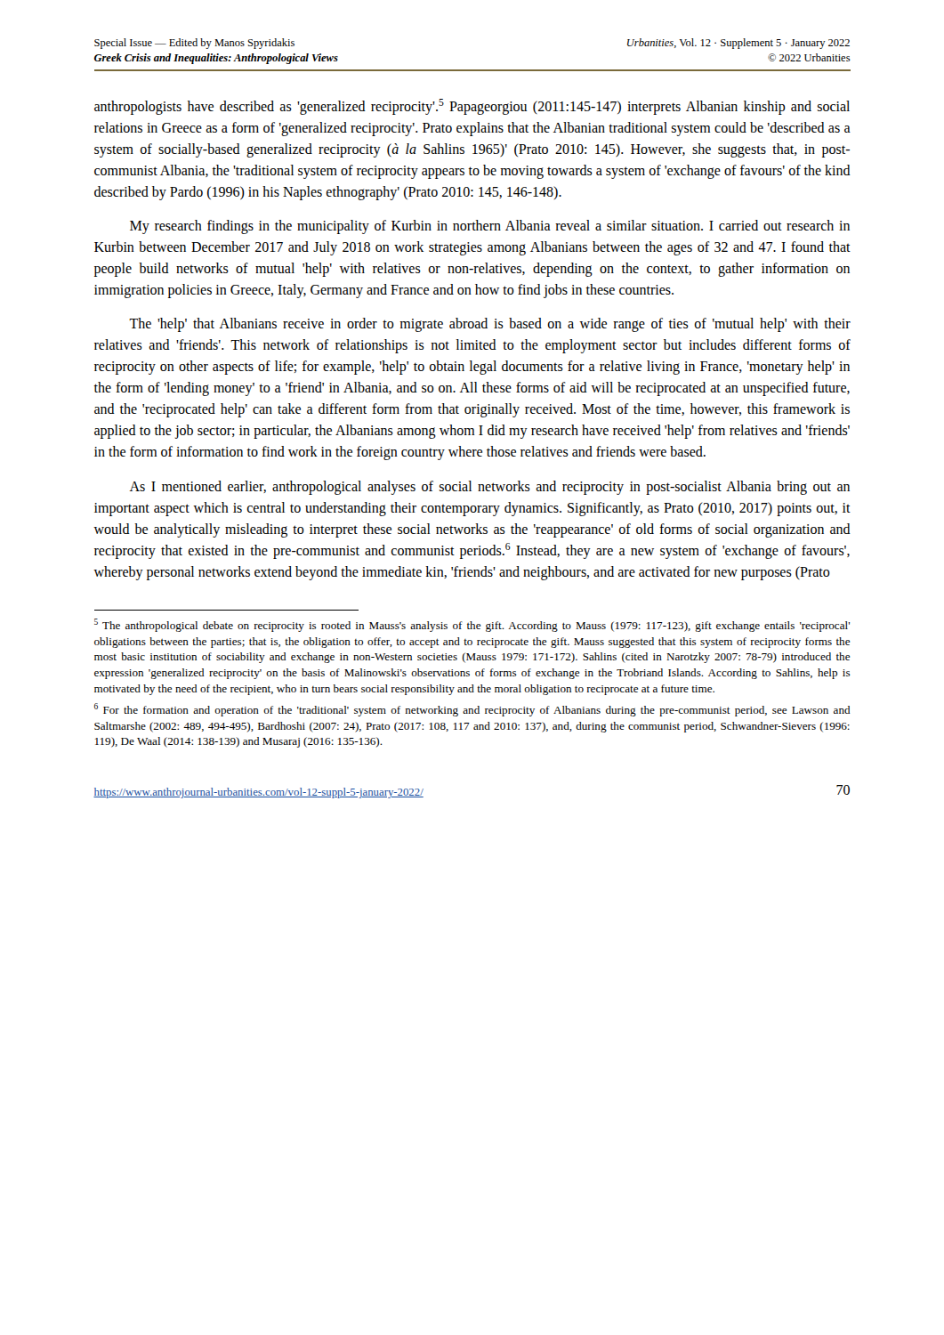Special Issue — Edited by Manos Spyridakis
Greek Crisis and Inequalities: Anthropological Views
Urbanities, Vol. 12 · Supplement 5 · January 2022
© 2022 Urbanities
anthropologists have described as 'generalized reciprocity'.5 Papageorgiou (2011:145-147) interprets Albanian kinship and social relations in Greece as a form of 'generalized reciprocity'. Prato explains that the Albanian traditional system could be 'described as a system of socially-based generalized reciprocity (à la Sahlins 1965)' (Prato 2010: 145). However, she suggests that, in post-communist Albania, the 'traditional system of reciprocity appears to be moving towards a system of 'exchange of favours' of the kind described by Pardo (1996) in his Naples ethnography' (Prato 2010: 145, 146-148).
My research findings in the municipality of Kurbin in northern Albania reveal a similar situation. I carried out research in Kurbin between December 2017 and July 2018 on work strategies among Albanians between the ages of 32 and 47. I found that people build networks of mutual 'help' with relatives or non-relatives, depending on the context, to gather information on immigration policies in Greece, Italy, Germany and France and on how to find jobs in these countries.
The 'help' that Albanians receive in order to migrate abroad is based on a wide range of ties of 'mutual help' with their relatives and 'friends'. This network of relationships is not limited to the employment sector but includes different forms of reciprocity on other aspects of life; for example, 'help' to obtain legal documents for a relative living in France, 'monetary help' in the form of 'lending money' to a 'friend' in Albania, and so on. All these forms of aid will be reciprocated at an unspecified future, and the 'reciprocated help' can take a different form from that originally received. Most of the time, however, this framework is applied to the job sector; in particular, the Albanians among whom I did my research have received 'help' from relatives and 'friends' in the form of information to find work in the foreign country where those relatives and friends were based.
As I mentioned earlier, anthropological analyses of social networks and reciprocity in post-socialist Albania bring out an important aspect which is central to understanding their contemporary dynamics. Significantly, as Prato (2010, 2017) points out, it would be analytically misleading to interpret these social networks as the 'reappearance' of old forms of social organization and reciprocity that existed in the pre-communist and communist periods.6 Instead, they are a new system of 'exchange of favours', whereby personal networks extend beyond the immediate kin, 'friends' and neighbours, and are activated for new purposes (Prato
5 The anthropological debate on reciprocity is rooted in Mauss's analysis of the gift. According to Mauss (1979: 117-123), gift exchange entails 'reciprocal' obligations between the parties; that is, the obligation to offer, to accept and to reciprocate the gift. Mauss suggested that this system of reciprocity forms the most basic institution of sociability and exchange in non-Western societies (Mauss 1979: 171-172). Sahlins (cited in Narotzky 2007: 78-79) introduced the expression 'generalized reciprocity' on the basis of Malinowski's observations of forms of exchange in the Trobriand Islands. According to Sahlins, help is motivated by the need of the recipient, who in turn bears social responsibility and the moral obligation to reciprocate at a future time.
6 For the formation and operation of the 'traditional' system of networking and reciprocity of Albanians during the pre-communist period, see Lawson and Saltmarshe (2002: 489, 494-495), Bardhoshi (2007: 24), Prato (2017: 108, 117 and 2010: 137), and, during the communist period, Schwandner-Sievers (1996: 119), De Waal (2014: 138-139) and Musaraj (2016: 135-136).
https://www.anthrojournal-urbanities.com/vol-12-suppl-5-january-2022/ 70